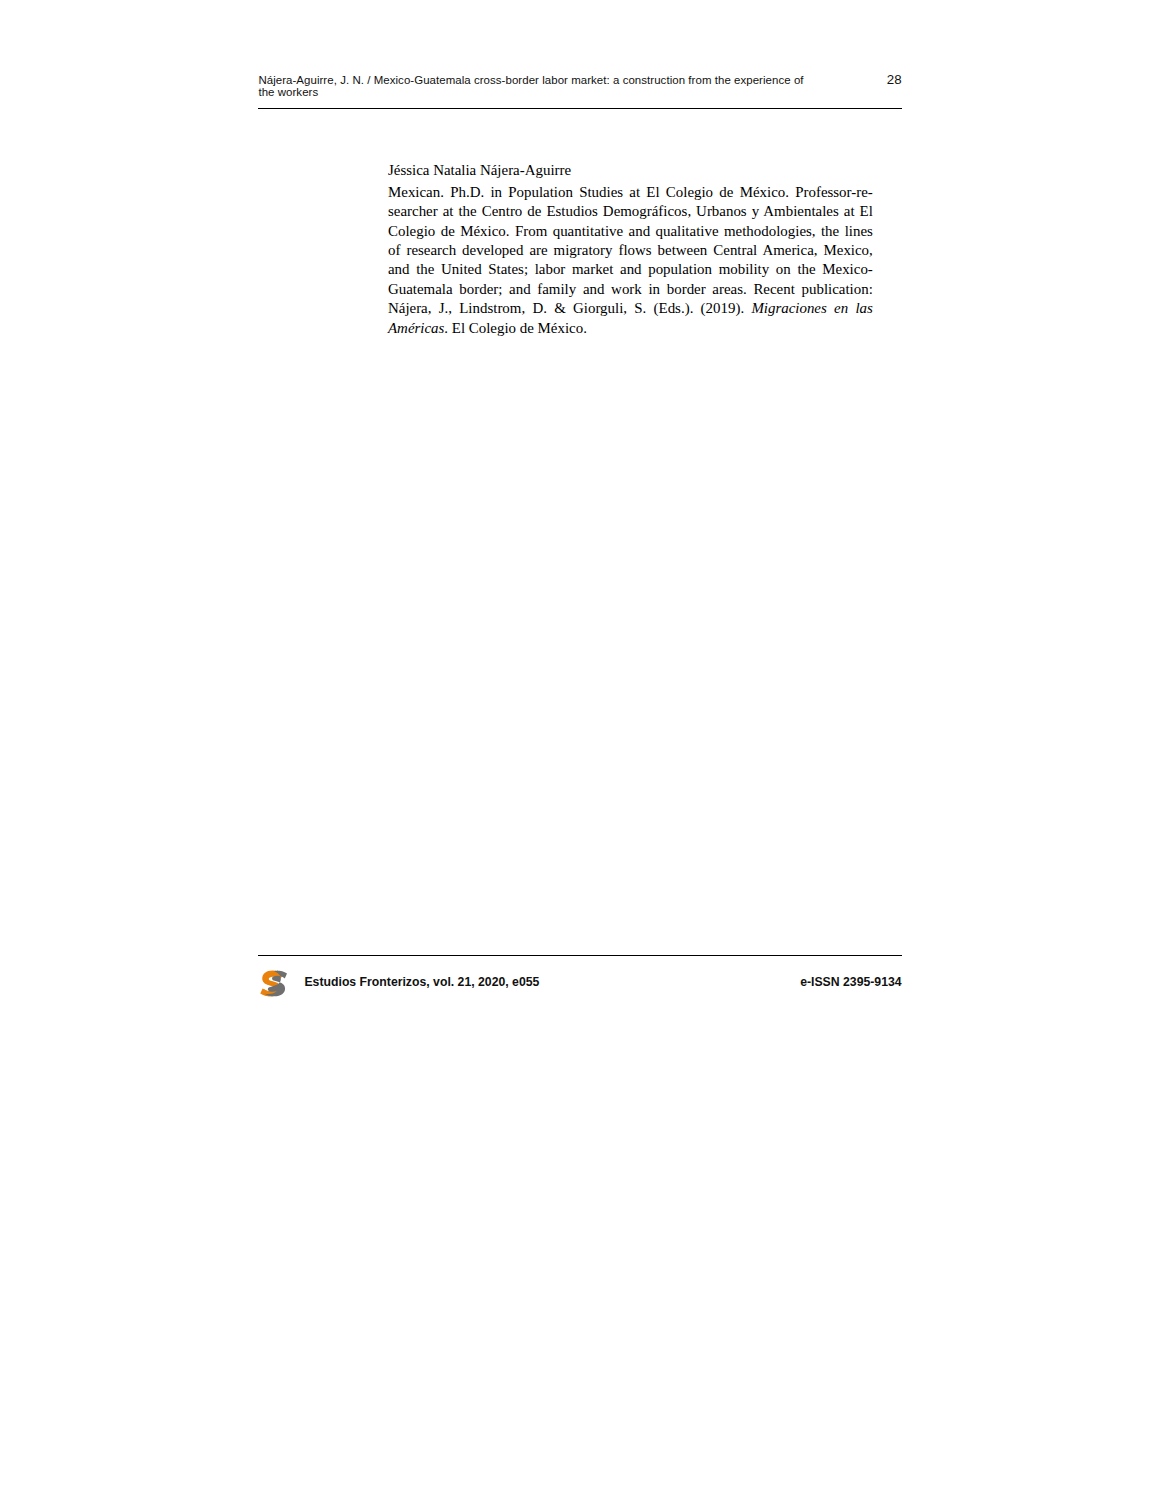Nájera-Aguirre, J. N. / Mexico-Guatemala cross-border labor market: a construction from the experience of the workers
28
Jéssica Natalia Nájera-Aguirre
Mexican. Ph.D. in Population Studies at El Colegio de México. Professor-researcher at the Centro de Estudios Demográficos, Urbanos y Ambientales at El Colegio de México. From quantitative and qualitative methodologies, the lines of research developed are migratory flows between Central America, Mexico, and the United States; labor market and population mobility on the Mexico-Guatemala border; and family and work in border areas. Recent publication: Nájera, J., Lindstrom, D. & Giorguli, S. (Eds.). (2019). Migraciones en las Américas. El Colegio de México.
Estudios Fronterizos, vol. 21, 2020, e055
e-ISSN 2395-9134